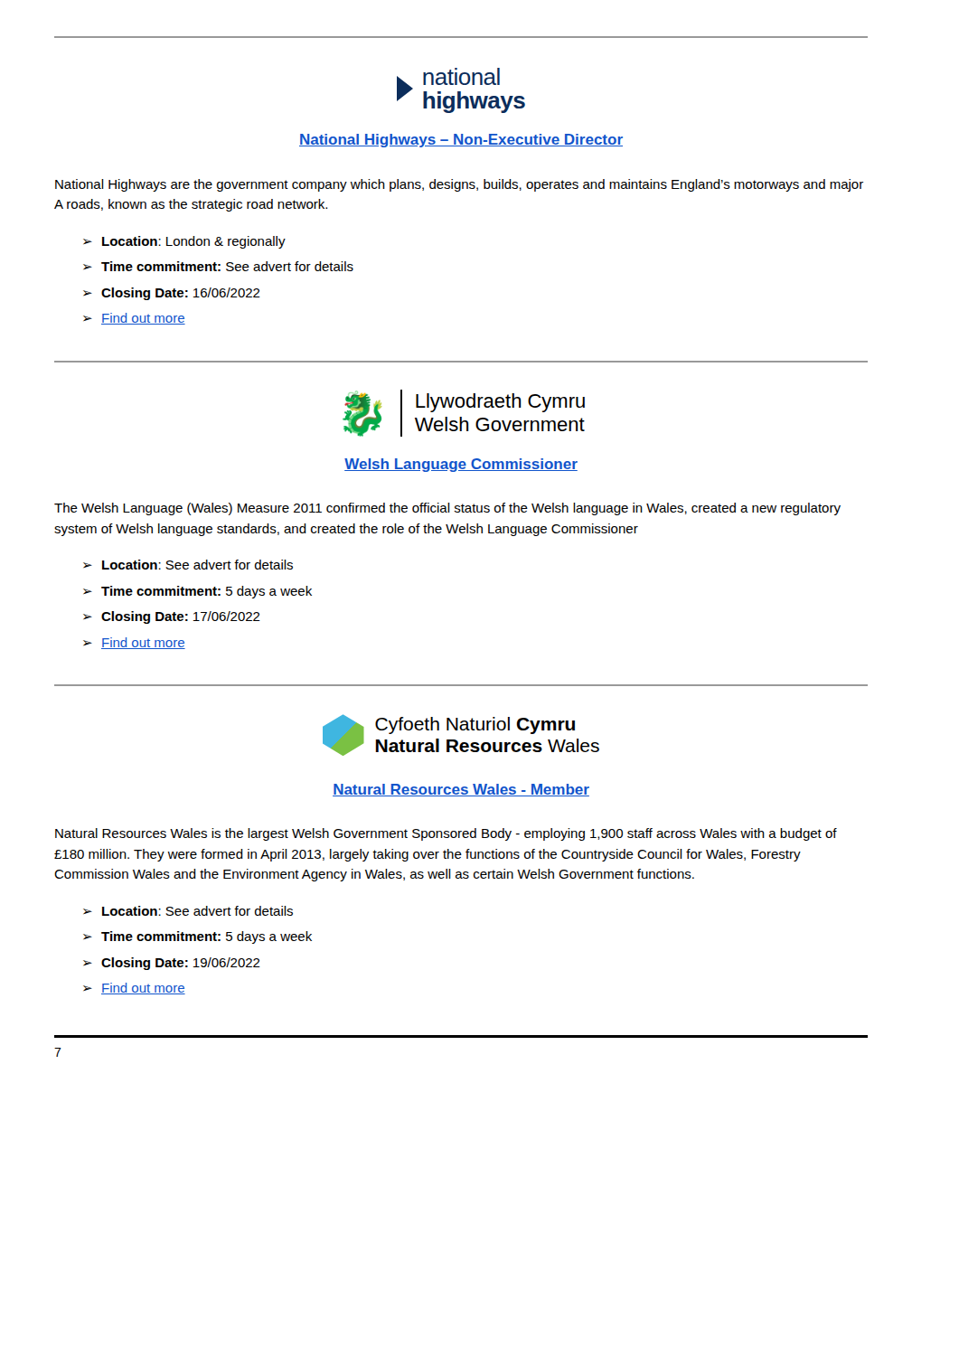national highways
National Highways – Non-Executive Director
National Highways are the government company which plans, designs, builds, operates and maintains England’s motorways and major A roads, known as the strategic road network.
Location: London & regionally
Time commitment: See advert for details
Closing Date: 16/06/2022
Find out more
🐉
Llywodraeth Cymru
Welsh Government
Welsh Language Commissioner
The Welsh Language (Wales) Measure 2011 confirmed the official status of the Welsh language in Wales, created a new regulatory system of Welsh language standards, and created the role of the Welsh Language Commissioner
Location: See advert for details
Time commitment: 5 days a week
Closing Date: 17/06/2022
Find out more
Cyfoeth Naturiol Cymru
Natural Resources Wales
Natural Resources Wales - Member
Natural Resources Wales is the largest Welsh Government Sponsored Body - employing 1,900 staff across Wales with a budget of £180 million. They were formed in April 2013, largely taking over the functions of the Countryside Council for Wales, Forestry Commission Wales and the Environment Agency in Wales, as well as certain Welsh Government functions.
Location: See advert for details
Time commitment: 5 days a week
Closing Date: 19/06/2022
Find out more
7